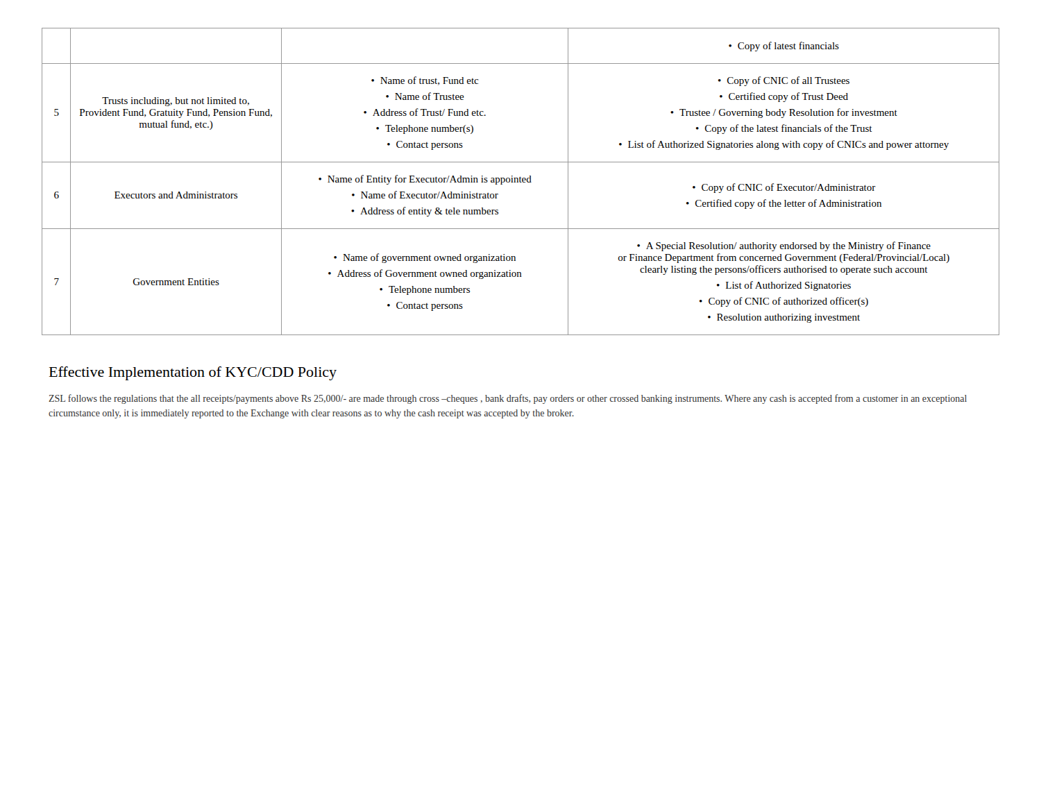| | | | Copy of latest financials |
| 5 | Trusts including, but not limited to, Provident Fund, Gratuity Fund, Pension Fund, mutual fund, etc.) | Name of trust, Fund etc Name of Trustee Address of Trust/ Fund etc. Telephone number(s) Contact persons | Copy of CNIC of all Trustees Certified copy of Trust Deed Trustee / Governing body Resolution for investment Copy of the latest financials of the Trust List of Authorized Signatories along with copy of CNICs and power attorney |
| 6 | Executors and Administrators | Name of Entity for Executor/Admin is appointed Name of Executor/Administrator Address of entity & tele numbers | Copy of CNIC of Executor/Administrator Certified copy of the letter of Administration |
| 7 | Government Entities | Name of government owned organization Address of Government owned organization Telephone numbers Contact persons | A Special Resolution/ authority endorsed by the Ministry of Finance or Finance Department from concerned Government (Federal/Provincial/Local) clearly listing the persons/officers authorised to operate such account List of Authorized Signatories Copy of CNIC of authorized officer(s) Resolution authorizing investment |
Effective Implementation of KYC/CDD Policy
ZSL follows the regulations that the all receipts/payments above Rs 25,000/- are made through cross –cheques , bank drafts, pay orders or other crossed banking instruments. Where any cash is accepted from a customer in an exceptional circumstance only, it is immediately reported to the Exchange with clear reasons as to why the cash receipt was accepted by the broker.